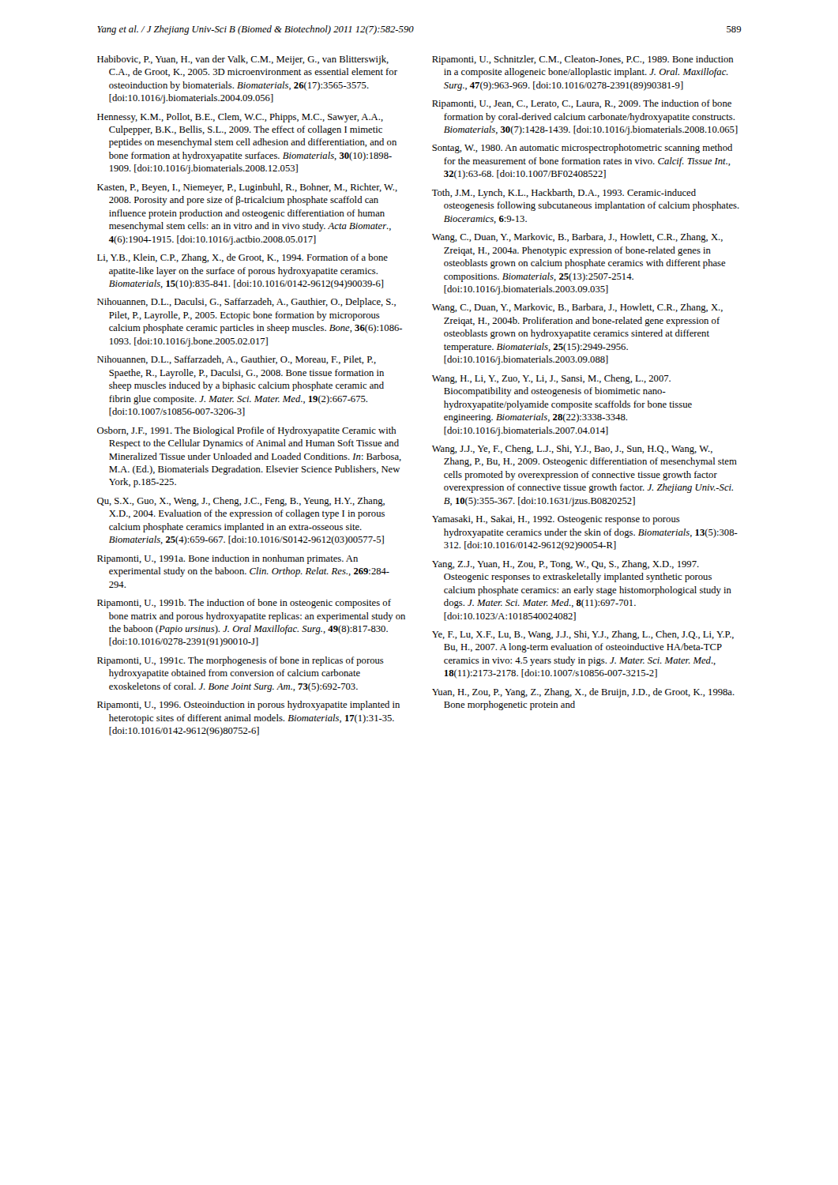Yang et al. / J Zhejiang Univ-Sci B (Biomed & Biotechnol) 2011 12(7):582-590 589
Habibovic, P., Yuan, H., van der Valk, C.M., Meijer, G., van Blitterswijk, C.A., de Groot, K., 2005. 3D microenvironment as essential element for osteoinduction by biomaterials. Biomaterials, 26(17):3565-3575. [doi:10.1016/j.biomaterials.2004.09.056]
Hennessy, K.M., Pollot, B.E., Clem, W.C., Phipps, M.C., Sawyer, A.A., Culpepper, B.K., Bellis, S.L., 2009. The effect of collagen I mimetic peptides on mesenchymal stem cell adhesion and differentiation, and on bone formation at hydroxyapatite surfaces. Biomaterials, 30(10):1898-1909. [doi:10.1016/j.biomaterials.2008.12.053]
Kasten, P., Beyen, I., Niemeyer, P., Luginbuhl, R., Bohner, M., Richter, W., 2008. Porosity and pore size of β-tricalcium phosphate scaffold can influence protein production and osteogenic differentiation of human mesenchymal stem cells: an in vitro and in vivo study. Acta Biomater., 4(6):1904-1915. [doi:10.1016/j.actbio.2008.05.017]
Li, Y.B., Klein, C.P., Zhang, X., de Groot, K., 1994. Formation of a bone apatite-like layer on the surface of porous hydroxyapatite ceramics. Biomaterials, 15(10):835-841. [doi:10.1016/0142-9612(94)90039-6]
Nihouannen, D.L., Daculsi, G., Saffarzadeh, A., Gauthier, O., Delplace, S., Pilet, P., Layrolle, P., 2005. Ectopic bone formation by microporous calcium phosphate ceramic particles in sheep muscles. Bone, 36(6):1086-1093. [doi:10.1016/j.bone.2005.02.017]
Nihouannen, D.L., Saffarzadeh, A., Gauthier, O., Moreau, F., Pilet, P., Spaethe, R., Layrolle, P., Daculsi, G., 2008. Bone tissue formation in sheep muscles induced by a biphasic calcium phosphate ceramic and fibrin glue composite. J. Mater. Sci. Mater. Med., 19(2):667-675. [doi:10.1007/s10856-007-3206-3]
Osborn, J.F., 1991. The Biological Profile of Hydroxyapatite Ceramic with Respect to the Cellular Dynamics of Animal and Human Soft Tissue and Mineralized Tissue under Unloaded and Loaded Conditions. In: Barbosa, M.A. (Ed.), Biomaterials Degradation. Elsevier Science Publishers, New York, p.185-225.
Qu, S.X., Guo, X., Weng, J., Cheng, J.C., Feng, B., Yeung, H.Y., Zhang, X.D., 2004. Evaluation of the expression of collagen type I in porous calcium phosphate ceramics implanted in an extra-osseous site. Biomaterials, 25(4):659-667. [doi:10.1016/S0142-9612(03)00577-5]
Ripamonti, U., 1991a. Bone induction in nonhuman primates. An experimental study on the baboon. Clin. Orthop. Relat. Res., 269:284-294.
Ripamonti, U., 1991b. The induction of bone in osteogenic composites of bone matrix and porous hydroxyapatite replicas: an experimental study on the baboon (Papio ursinus). J. Oral Maxillofac. Surg., 49(8):817-830. [doi:10.1016/0278-2391(91)90010-J]
Ripamonti, U., 1991c. The morphogenesis of bone in replicas of porous hydroxyapatite obtained from conversion of calcium carbonate exoskeletons of coral. J. Bone Joint Surg. Am., 73(5):692-703.
Ripamonti, U., 1996. Osteoinduction in porous hydroxyapatite implanted in heterotopic sites of different animal models. Biomaterials, 17(1):31-35. [doi:10.1016/0142-9612(96)80752-6]
Ripamonti, U., Schnitzler, C.M., Cleaton-Jones, P.C., 1989. Bone induction in a composite allogeneic bone/alloplastic implant. J. Oral. Maxillofac. Surg., 47(9):963-969. [doi:10.1016/0278-2391(89)90381-9]
Ripamonti, U., Jean, C., Lerato, C., Laura, R., 2009. The induction of bone formation by coral-derived calcium carbonate/hydroxyapatite constructs. Biomaterials, 30(7):1428-1439. [doi:10.1016/j.biomaterials.2008.10.065]
Sontag, W., 1980. An automatic microspectrophotometric scanning method for the measurement of bone formation rates in vivo. Calcif. Tissue Int., 32(1):63-68. [doi:10.1007/BF02408522]
Toth, J.M., Lynch, K.L., Hackbarth, D.A., 1993. Ceramic-induced osteogenesis following subcutaneous implantation of calcium phosphates. Bioceramics, 6:9-13.
Wang, C., Duan, Y., Markovic, B., Barbara, J., Howlett, C.R., Zhang, X., Zreiqat, H., 2004a. Phenotypic expression of bone-related genes in osteoblasts grown on calcium phosphate ceramics with different phase compositions. Biomaterials, 25(13):2507-2514. [doi:10.1016/j.biomaterials.2003.09.035]
Wang, C., Duan, Y., Markovic, B., Barbara, J., Howlett, C.R., Zhang, X., Zreiqat, H., 2004b. Proliferation and bone-related gene expression of osteoblasts grown on hydroxyapatite ceramics sintered at different temperature. Biomaterials, 25(15):2949-2956. [doi:10.1016/j.biomaterials.2003.09.088]
Wang, H., Li, Y., Zuo, Y., Li, J., Sansi, M., Cheng, L., 2007. Biocompatibility and osteogenesis of biomimetic nano-hydroxyapatite/polyamide composite scaffolds for bone tissue engineering. Biomaterials, 28(22):3338-3348. [doi:10.1016/j.biomaterials.2007.04.014]
Wang, J.J., Ye, F., Cheng, L.J., Shi, Y.J., Bao, J., Sun, H.Q., Wang, W., Zhang, P., Bu, H., 2009. Osteogenic differentiation of mesenchymal stem cells promoted by overexpression of connective tissue growth factor overexpression of connective tissue growth factor. J. Zhejiang Univ.-Sci. B, 10(5):355-367. [doi:10.1631/jzus.B0820252]
Yamasaki, H., Sakai, H., 1992. Osteogenic response to porous hydroxyapatite ceramics under the skin of dogs. Biomaterials, 13(5):308-312. [doi:10.1016/0142-9612(92)90054-R]
Yang, Z.J., Yuan, H., Zou, P., Tong, W., Qu, S., Zhang, X.D., 1997. Osteogenic responses to extraskeletally implanted synthetic porous calcium phosphate ceramics: an early stage histomorphological study in dogs. J. Mater. Sci. Mater. Med., 8(11):697-701. [doi:10.1023/A:1018540024082]
Ye, F., Lu, X.F., Lu, B., Wang, J.J., Shi, Y.J., Zhang, L., Chen, J.Q., Li, Y.P., Bu, H., 2007. A long-term evaluation of osteoinductive HA/beta-TCP ceramics in vivo: 4.5 years study in pigs. J. Mater. Sci. Mater. Med., 18(11):2173-2178. [doi:10.1007/s10856-007-3215-2]
Yuan, H., Zou, P., Yang, Z., Zhang, X., de Bruijn, J.D., de Groot, K., 1998a. Bone morphogenetic protein and